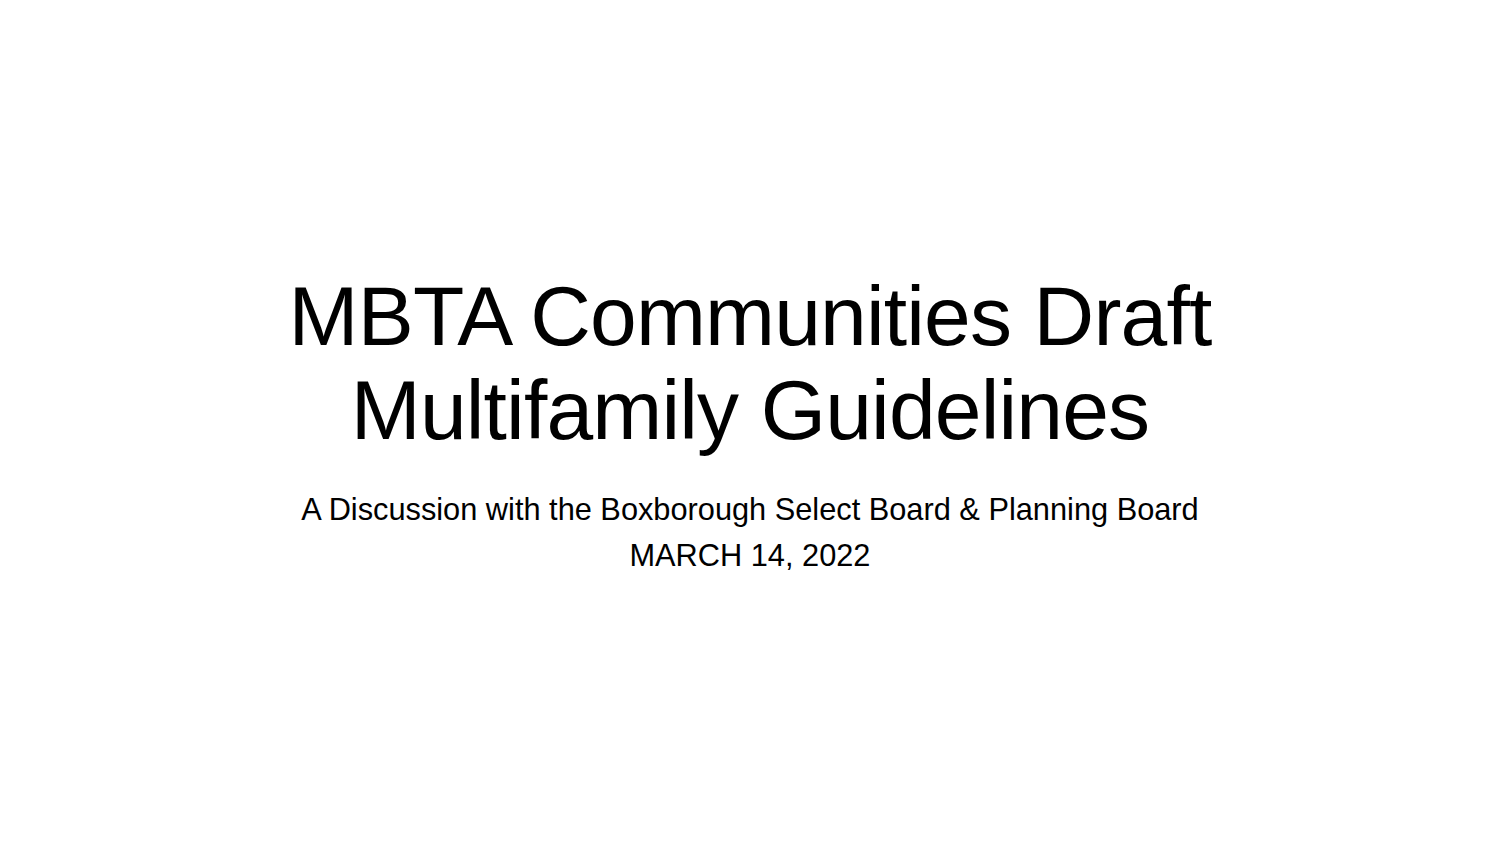MBTA Communities Draft Multifamily Guidelines
A Discussion with the Boxborough Select Board & Planning Board MARCH 14, 2022